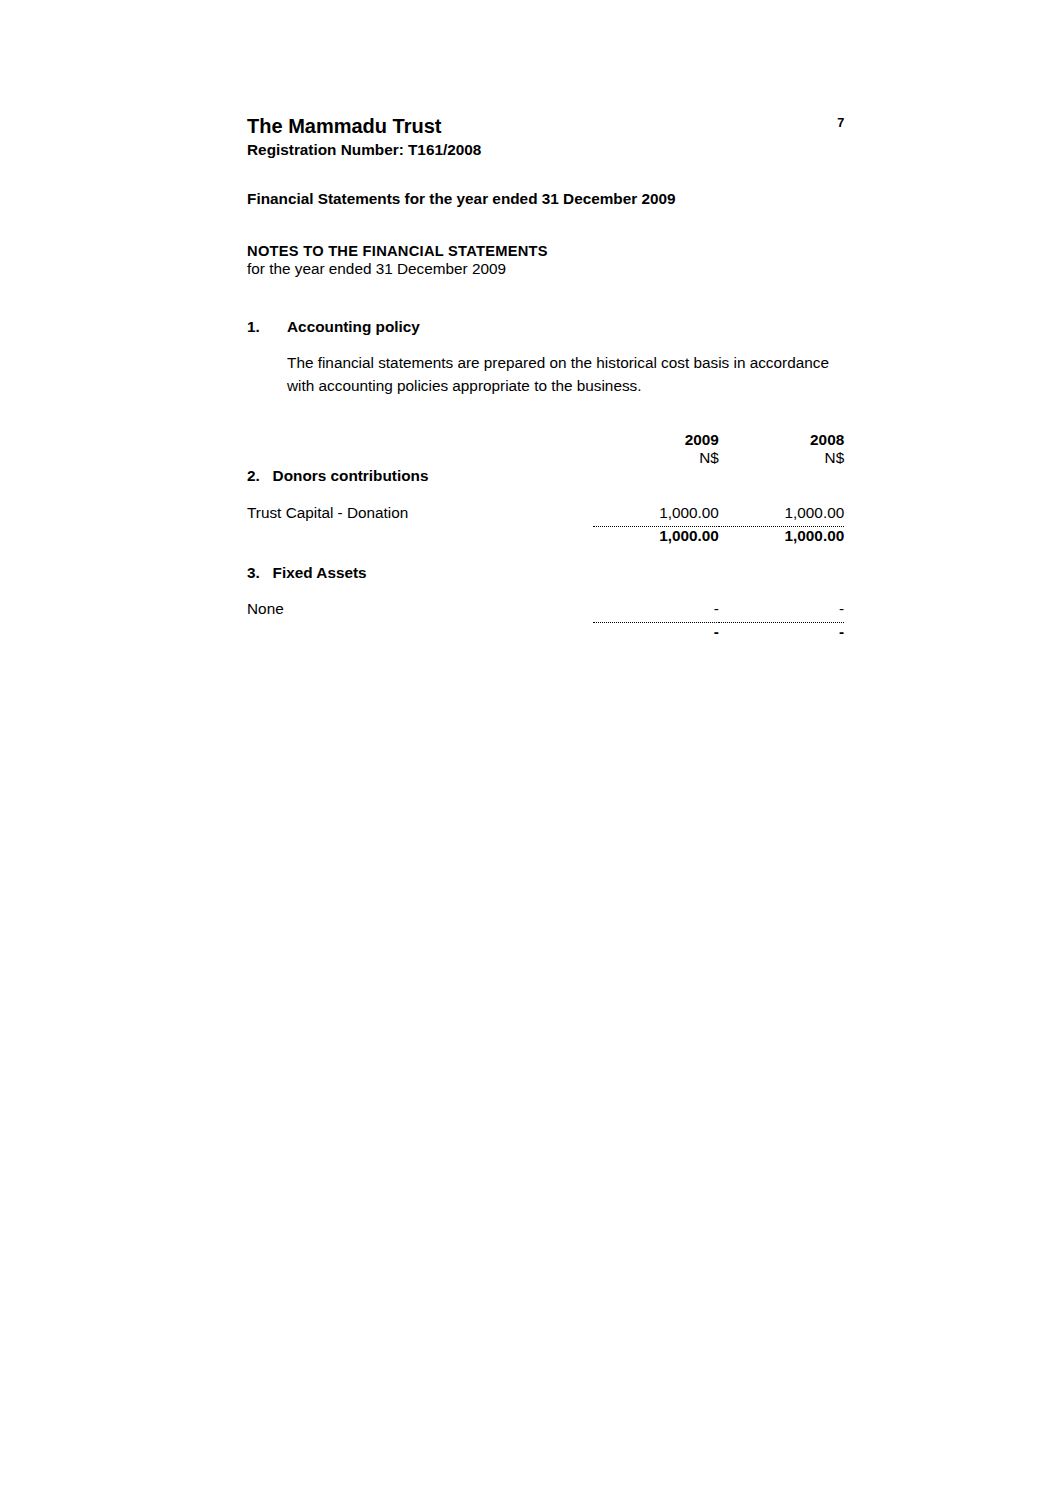The Mammadu Trust
Registration Number: T161/2008
7
Financial Statements for the year ended 31 December 2009
NOTES TO THE FINANCIAL STATEMENTS
for the year ended 31 December 2009
Accounting policy
The financial statements are prepared on the historical cost basis in accordance with accounting policies appropriate to the business.
| | 2009 | 2008 |
| | N$ | N$ |
| 2. Donors contributions | | |
| Trust Capital - Donation | 1,000.00 | 1,000.00 |
| | 1,000.00 | 1,000.00 |
| 3. Fixed Assets | | |
| None | - | - |
| | - | - |